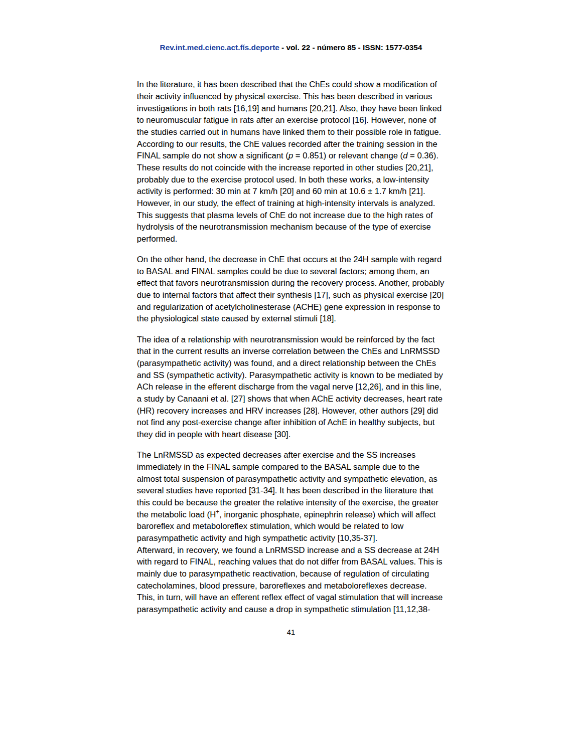Rev.int.med.cienc.act.fís.deporte - vol. 22 - número 85 - ISSN: 1577-0354
In the literature, it has been described that the ChEs could show a modification of their activity influenced by physical exercise. This has been described in various investigations in both rats [16,19] and humans [20,21]. Also, they have been linked to neuromuscular fatigue in rats after an exercise protocol [16]. However, none of the studies carried out in humans have linked them to their possible role in fatigue. According to our results, the ChE values recorded after the training session in the FINAL sample do not show a significant (p = 0.851) or relevant change (d = 0.36). These results do not coincide with the increase reported in other studies [20,21], probably due to the exercise protocol used. In both these works, a low-intensity activity is performed: 30 min at 7 km/h [20] and 60 min at 10.6 ± 1.7 km/h [21]. However, in our study, the effect of training at high-intensity intervals is analyzed. This suggests that plasma levels of ChE do not increase due to the high rates of hydrolysis of the neurotransmission mechanism because of the type of exercise performed.
On the other hand, the decrease in ChE that occurs at the 24H sample with regard to BASAL and FINAL samples could be due to several factors; among them, an effect that favors neurotransmission during the recovery process. Another, probably due to internal factors that affect their synthesis [17], such as physical exercise [20] and regularization of acetylcholinesterase (ACHE) gene expression in response to the physiological state caused by external stimuli [18].
The idea of a relationship with neurotransmission would be reinforced by the fact that in the current results an inverse correlation between the ChEs and LnRMSSD (parasympathetic activity) was found, and a direct relationship between the ChEs and SS (sympathetic activity). Parasympathetic activity is known to be mediated by ACh release in the efferent discharge from the vagal nerve [12,26], and in this line, a study by Canaani et al. [27] shows that when AChE activity decreases, heart rate (HR) recovery increases and HRV increases [28]. However, other authors [29] did not find any post-exercise change after inhibition of AchE in healthy subjects, but they did in people with heart disease [30].
The LnRMSSD as expected decreases after exercise and the SS increases immediately in the FINAL sample compared to the BASAL sample due to the almost total suspension of parasympathetic activity and sympathetic elevation, as several studies have reported [31-34]. It has been described in the literature that this could be because the greater the relative intensity of the exercise, the greater the metabolic load (H+, inorganic phosphate, epinephrin release) which will affect baroreflex and metaboloreflex stimulation, which would be related to low parasympathetic activity and high sympathetic activity [10,35-37].
Afterward, in recovery, we found a LnRMSSD increase and a SS decrease at 24H with regard to FINAL, reaching values that do not differ from BASAL values. This is mainly due to parasympathetic reactivation, because of regulation of circulating catecholamines, blood pressure, baroreflexes and metaboloreflexes decrease. This, in turn, will have an efferent reflex effect of vagal stimulation that will increase parasympathetic activity and cause a drop in sympathetic stimulation [11,12,38-
41